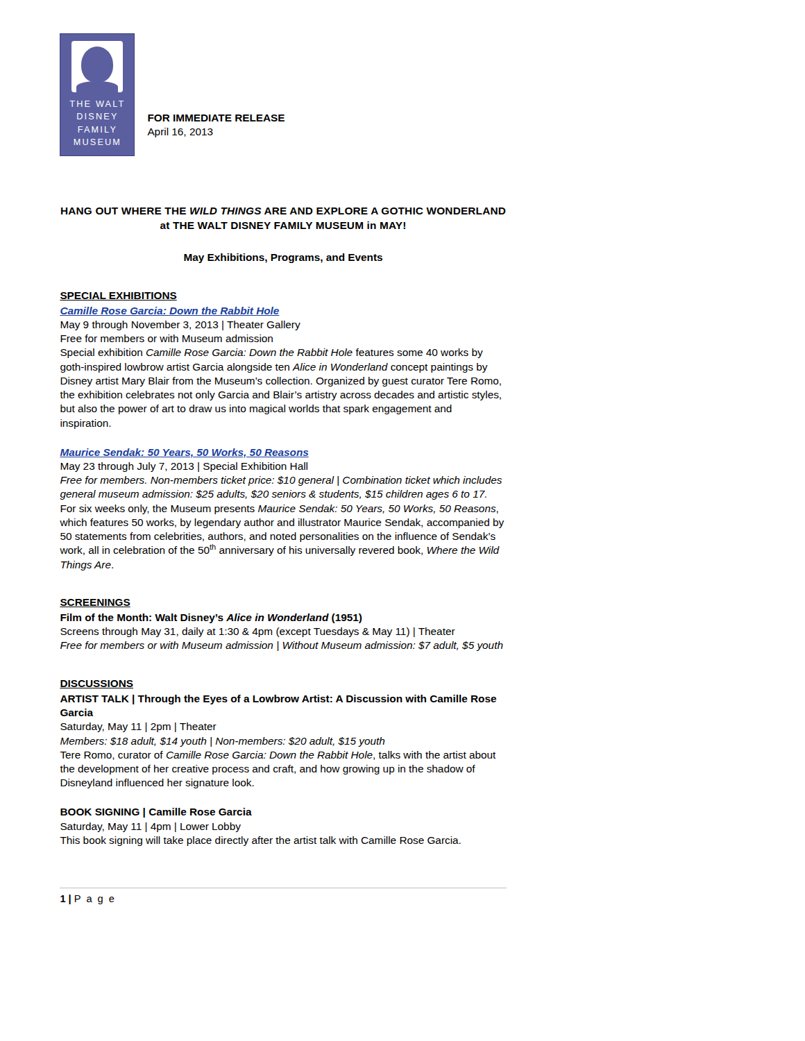THE WALT DISNEY FAMILY MUSEUM
FOR IMMEDIATE RELEASE
April 16, 2013
HANG OUT WHERE THE WILD THINGS ARE AND EXPLORE A GOTHIC WONDERLAND
at THE WALT DISNEY FAMILY MUSEUM in MAY!
May Exhibitions, Programs, and Events
SPECIAL EXHIBITIONS
Camille Rose Garcia: Down the Rabbit Hole
May 9 through November 3, 2013 | Theater Gallery
Free for members or with Museum admission
Special exhibition Camille Rose Garcia: Down the Rabbit Hole features some 40 works by goth-inspired lowbrow artist Garcia alongside ten Alice in Wonderland concept paintings by Disney artist Mary Blair from the Museum’s collection. Organized by guest curator Tere Romo, the exhibition celebrates not only Garcia and Blair’s artistry across decades and artistic styles, but also the power of art to draw us into magical worlds that spark engagement and inspiration.
Maurice Sendak: 50 Years, 50 Works, 50 Reasons
May 23 through July 7, 2013 | Special Exhibition Hall
Free for members. Non-members ticket price: $10 general | Combination ticket which includes general museum admission: $25 adults, $20 seniors & students, $15 children ages 6 to 17.
For six weeks only, the Museum presents Maurice Sendak: 50 Years, 50 Works, 50 Reasons, which features 50 works, by legendary author and illustrator Maurice Sendak, accompanied by 50 statements from celebrities, authors, and noted personalities on the influence of Sendak’s work, all in celebration of the 50th anniversary of his universally revered book, Where the Wild Things Are.
SCREENINGS
Film of the Month: Walt Disney’s Alice in Wonderland (1951)
Screens through May 31, daily at 1:30 & 4pm (except Tuesdays & May 11) | Theater
Free for members or with Museum admission | Without Museum admission: $7 adult, $5 youth
DISCUSSIONS
ARTIST TALK | Through the Eyes of a Lowbrow Artist: A Discussion with Camille Rose Garcia
Saturday, May 11 | 2pm | Theater
Members: $18 adult, $14 youth | Non-members: $20 adult, $15 youth
Tere Romo, curator of Camille Rose Garcia: Down the Rabbit Hole, talks with the artist about the development of her creative process and craft, and how growing up in the shadow of Disneyland influenced her signature look.
BOOK SIGNING | Camille Rose Garcia
Saturday, May 11 | 4pm | Lower Lobby
This book signing will take place directly after the artist talk with Camille Rose Garcia.
1 | P a g e